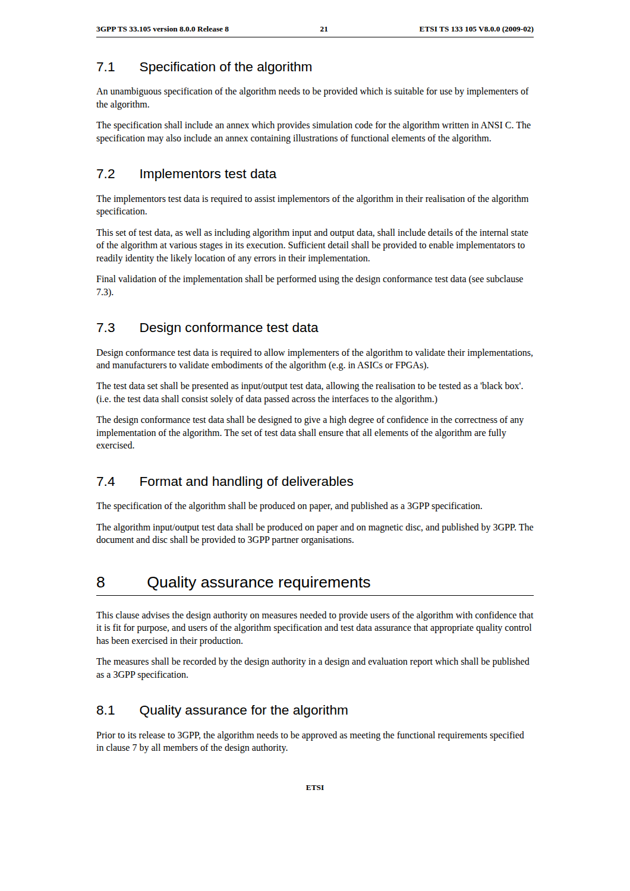3GPP TS 33.105 version 8.0.0 Release 8
21
ETSI TS 133 105 V8.0.0 (2009-02)
7.1 Specification of the algorithm
An unambiguous specification of the algorithm needs to be provided which is suitable for use by implementers of the algorithm.
The specification shall include an annex which provides simulation code for the algorithm written in ANSI C. The specification may also include an annex containing illustrations of functional elements of the algorithm.
7.2 Implementors test data
The implementors test data is required to assist implementors of the algorithm in their realisation of the algorithm specification.
This set of test data, as well as including algorithm input and output data, shall include details of the internal state of the algorithm at various stages in its execution. Sufficient detail shall be provided to enable implementators to readily identity the likely location of any errors in their implementation.
Final validation of the implementation shall be performed using the design conformance test data (see subclause 7.3).
7.3 Design conformance test data
Design conformance test data is required to allow implementers of the algorithm to validate their implementations, and manufacturers to validate embodiments of the algorithm (e.g. in ASICs or FPGAs).
The test data set shall be presented as input/output test data, allowing the realisation to be tested as a 'black box'. (i.e. the test data shall consist solely of data passed across the interfaces to the algorithm.)
The design conformance test data shall be designed to give a high degree of confidence in the correctness of any implementation of the algorithm. The set of test data shall ensure that all elements of the algorithm are fully exercised.
7.4 Format and handling of deliverables
The specification of the algorithm shall be produced on paper, and published as a 3GPP specification.
The algorithm input/output test data shall be produced on paper and on magnetic disc, and published by 3GPP. The document and disc shall be provided to 3GPP partner organisations.
8 Quality assurance requirements
This clause advises the design authority on measures needed to provide users of the algorithm with confidence that it is fit for purpose, and users of the algorithm specification and test data assurance that appropriate quality control has been exercised in their production.
The measures shall be recorded by the design authority in a design and evaluation report which shall be published as a 3GPP specification.
8.1 Quality assurance for the algorithm
Prior to its release to 3GPP, the algorithm needs to be approved as meeting the functional requirements specified in clause 7 by all members of the design authority.
ETSI